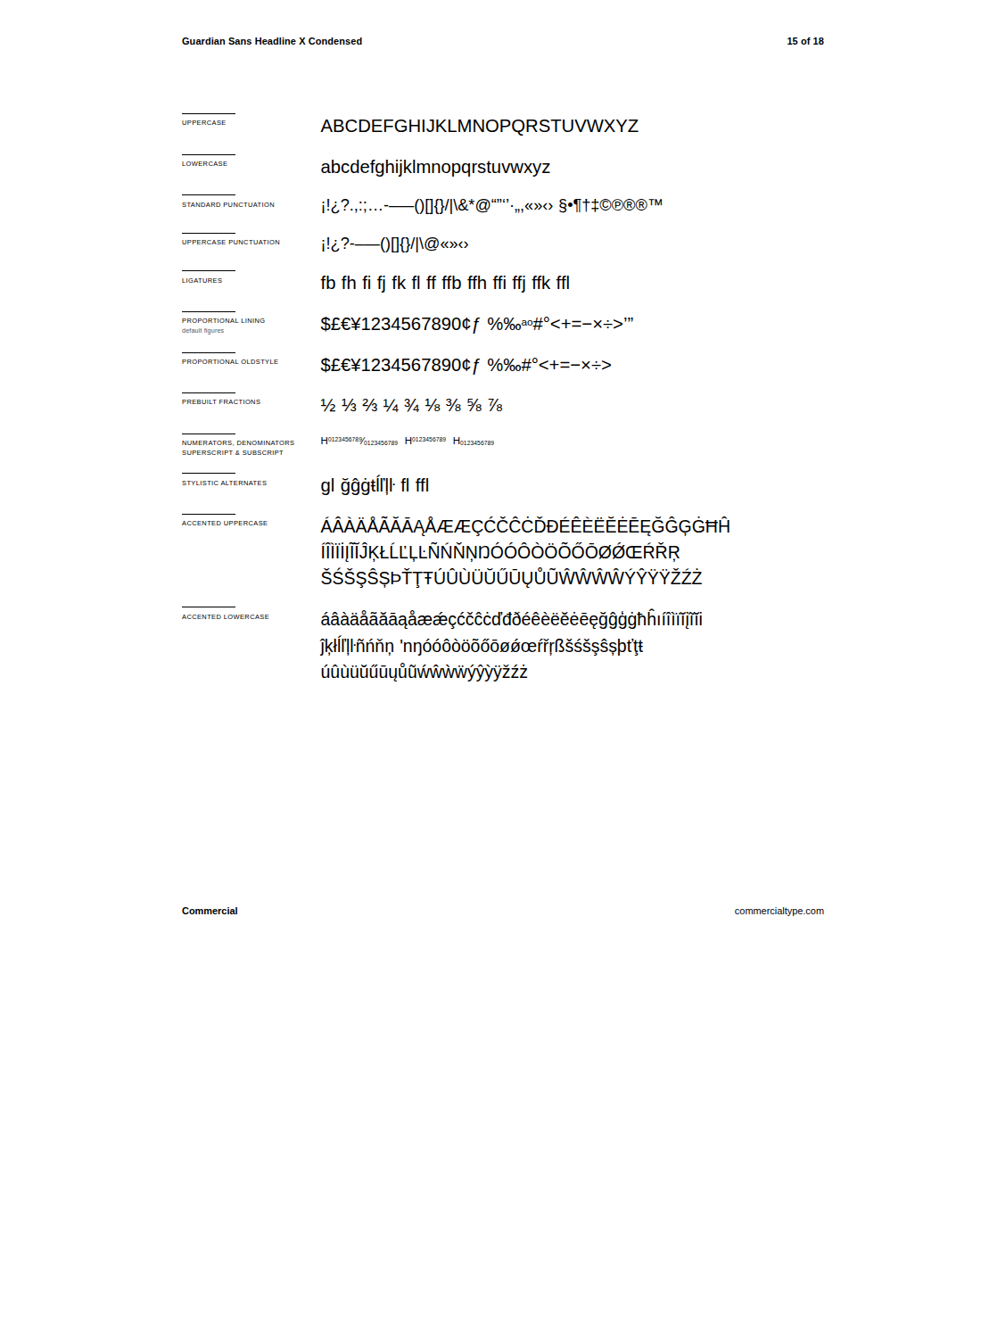Guardian Sans Headline X Condensed
15 of 18
| Uppercase | ABCDEFGHIJKLMNOPQRSTUVWXYZ |
| Lowercase | abcdefghijklmnopqrstuvwxyz |
| Standard punctuation | ¡!¿?.,:;…-–—()[]{}//\&*@“”‘’·„,«»‹› §•¶†‡©℗®®™ |
| Uppercase punctuation | ¡!¿?-–—()[]{}//\@«»‹› |
| Ligatures | fb fh fi fj fk fl ff ffb ffh ffi ffj ffk ffl |
| Proportional lining default figures | $£€¥1234567890¢ƒ %‰ ao #°<+=−×÷>’” |
| Proportional oldstyle | $£€¥1234567890¢ƒ %‰#°<+=−×÷> |
| Prebuilt fractions | ½ ⅓ ⅔ ¼ ¾ ⅛ ⅜ ⅝ ⅞ |
| Numerators, denominators superscript & subscript | H 0123456789 ⁄ 0123456789 H 0123456789 H 0123456789 |
| Stylistic alternates | gl ğĝġŧĺľļŀ fl ffl |
| Accented uppercase | ÁÂÀÄÅÃĂĀĄÅÆÆÇĆČĈĊĎĐÉÊÈËĔĖĒĘĞĜĢĠĦĤ ÍÎÌÏİĮĨĬĴĶŁĹĽĻĿÑŃŇŅŊÓÓÔÒÖÕŐŌØǾŒŔŘŖ ŠŚŠŞŜȘÞŤŢŦÚÛÙÜŬŰŪŲŮŨŴŴŴŴÝŶŸŸŽŹŻ |
| Accented lowercase | áâàäåãăāąåæǽçćčĉċďđðéêèëĕėēęğĝģġħĥıíîìïĭįĩĭi ĵķłĺľļŀñńňņ 'nŋóóôòöõőōøǿœŕřŗßšśšşŝșþťţŧ úûùüŭűūųůũẃŵẁẅýŷỳÿžźż |
Commercial
commercialtype.com